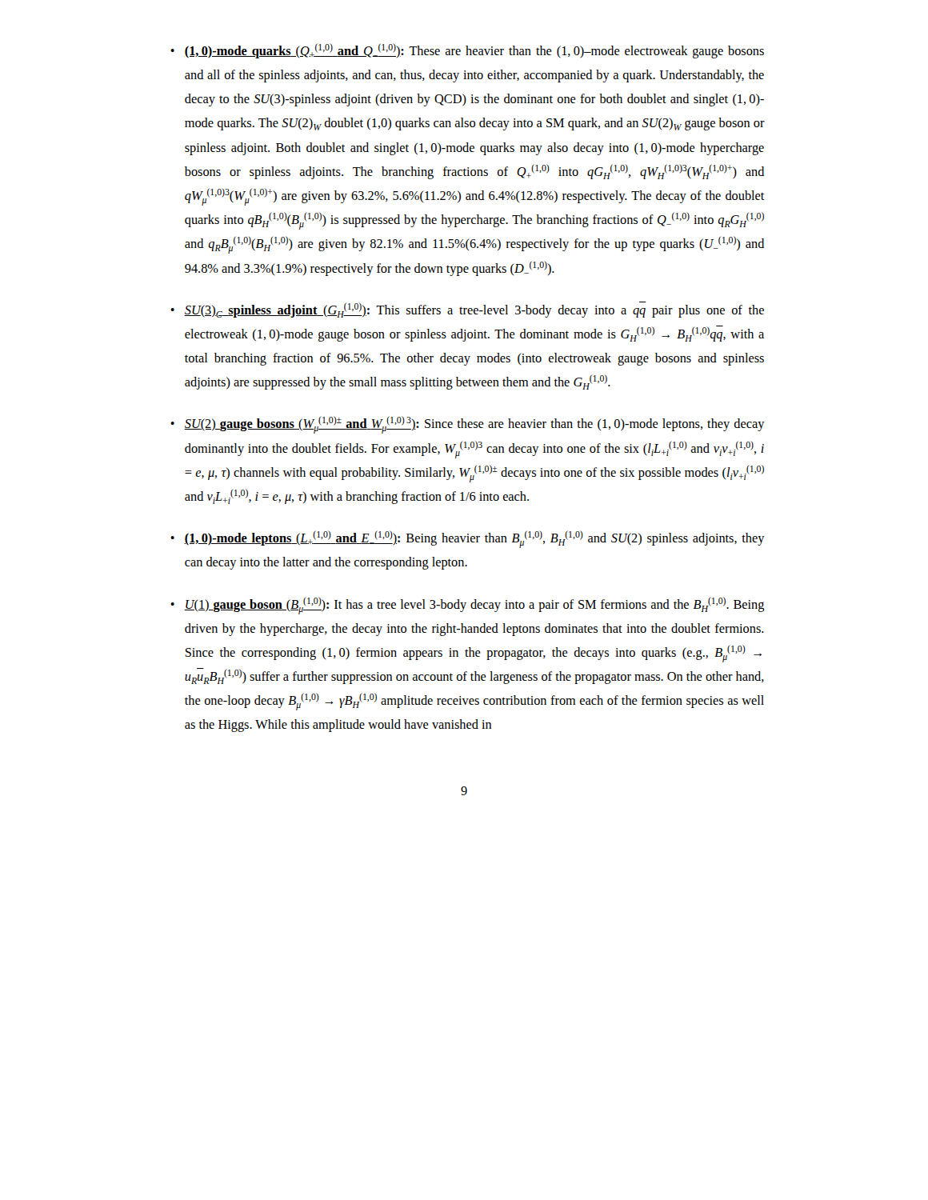(1, 0)-mode quarks (Q+(1,0) and Q−(1,0)): These are heavier than the (1, 0)–mode electroweak gauge bosons and all of the spinless adjoints, and can, thus, decay into either, accompanied by a quark. Understandably, the decay to the SU(3)-spinless adjoint (driven by QCD) is the dominant one for both doublet and singlet (1, 0)-mode quarks. The SU(2)W doublet (1,0) quarks can also decay into a SM quark, and an SU(2)W gauge boson or spinless adjoint. Both doublet and singlet (1, 0)-mode quarks may also decay into (1, 0)-mode hypercharge bosons or spinless adjoints. The branching fractions of Q+(1,0) into qGH(1,0), qWH(1,0)3(WH(1,0)+) and qWμ(1,0)3(Wμ(1,0)+) are given by 63.2%, 5.6%(11.2%) and 6.4%(12.8%) respectively. The decay of the doublet quarks into qBH(1,0)(Bμ(1,0)) is suppressed by the hypercharge. The branching fractions of Q−(1,0) into qRGH(1,0) and qRBμ(1,0)(BH(1,0)) are given by 82.1% and 11.5%(6.4%) respectively for the up type quarks (U−(1,0)) and 94.8% and 3.3%(1.9%) respectively for the down type quarks (D−(1,0)).
SU(3)C spinless adjoint (GH(1,0)): This suffers a tree-level 3-body decay into a qq pair plus one of the electroweak (1, 0)-mode gauge boson or spinless adjoint. The dominant mode is GH(1,0) → BH(1,0)qq, with a total branching fraction of 96.5%. The other decay modes (into electroweak gauge bosons and spinless adjoints) are suppressed by the small mass splitting between them and the GH(1,0).
SU(2) gauge bosons (Wμ(1,0)± and Wμ(1,0) 3): Since these are heavier than the (1, 0)-mode leptons, they decay dominantly into the doublet fields. For example, Wμ(1,0)3 can decay into one of the six (liL+i(1,0) and νiν+i(1,0), i = e, μ, τ) channels with equal probability. Similarly, Wμ(1,0)± decays into one of the six possible modes (liν+i(1,0) and νiL+i(1,0), i = e, μ, τ) with a branching fraction of 1/6 into each.
(1, 0)-mode leptons (L+(1,0) and E−(1,0)): Being heavier than Bμ(1,0), BH(1,0) and SU(2) spinless adjoints, they can decay into the latter and the corresponding lepton.
U(1) gauge boson (Bμ(1,0)): It has a tree level 3-body decay into a pair of SM fermions and the BH(1,0). Being driven by the hypercharge, the decay into the right-handed leptons dominates that into the doublet fermions. Since the corresponding (1, 0) fermion appears in the propagator, the decays into quarks (e.g., Bμ(1,0) → uR uRBH(1,0)) suffer a further suppression on account of the largeness of the propagator mass. On the other hand, the one-loop decay Bμ(1,0) → γBH(1,0) amplitude receives contribution from each of the fermion species as well as the Higgs. While this amplitude would have vanished in
9